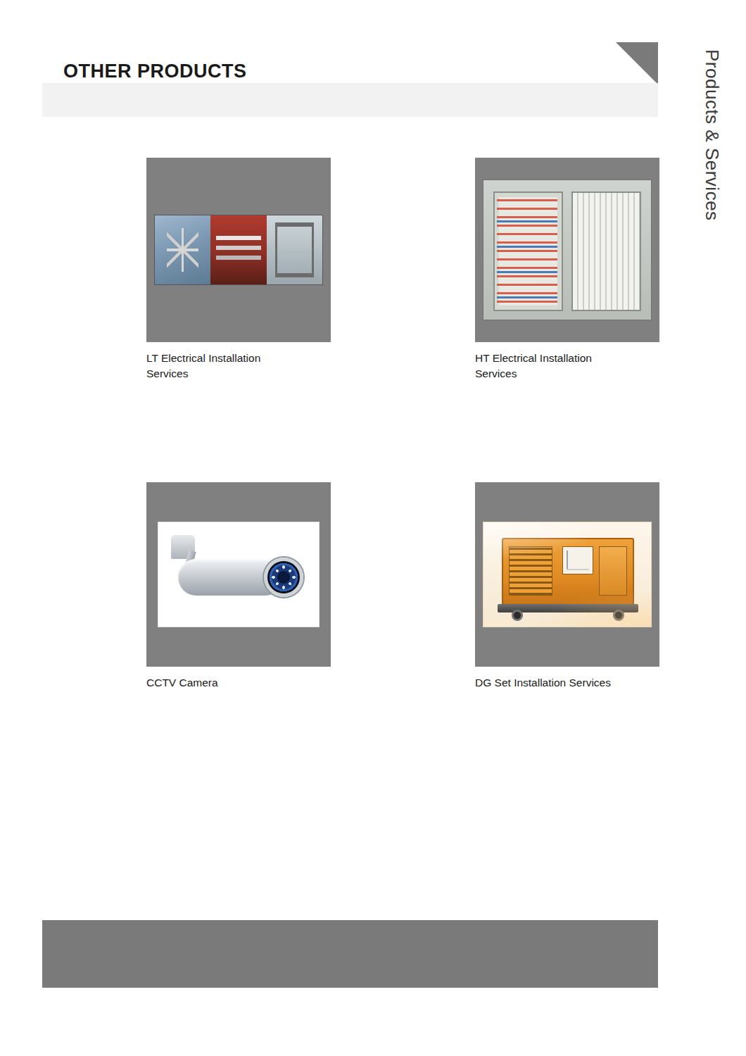Products & Services
OTHER PRODUCTS
LT Electrical Installation
Services
HT Electrical Installation
Services
CCTV Camera
DG Set Installation Services